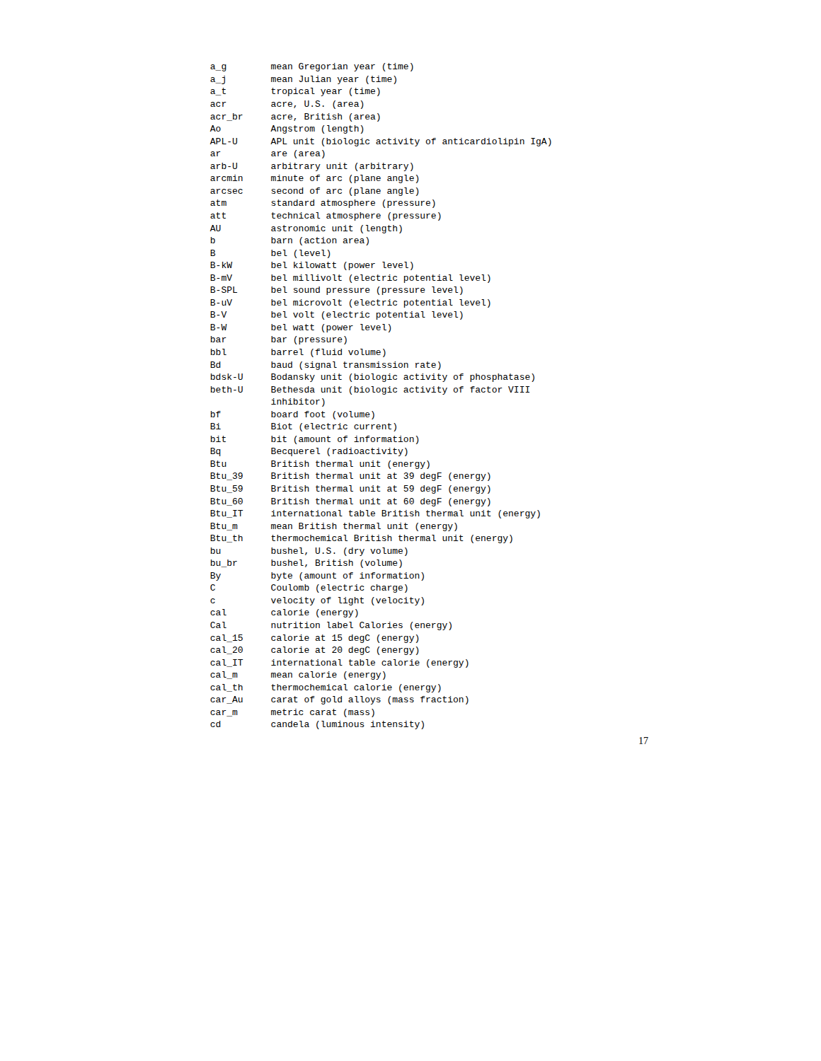a_g        mean Gregorian year (time)
a_j        mean Julian year (time)
a_t        tropical year (time)
acr        acre, U.S. (area)
acr_br     acre, British (area)
Ao         Angstrom (length)
APL-U      APL unit (biologic activity of anticardiolipin IgA)
ar         are (area)
arb-U      arbitrary unit (arbitrary)
arcmin     minute of arc (plane angle)
arcsec     second of arc (plane angle)
atm        standard atmosphere (pressure)
att        technical atmosphere (pressure)
AU         astronomic unit (length)
b          barn (action area)
B          bel (level)
B-kW       bel kilowatt (power level)
B-mV       bel millivolt (electric potential level)
B-SPL      bel sound pressure (pressure level)
B-uV       bel microvolt (electric potential level)
B-V        bel volt (electric potential level)
B-W        bel watt (power level)
bar        bar (pressure)
bbl        barrel (fluid volume)
Bd         baud (signal transmission rate)
bdsk-U     Bodansky unit (biologic activity of phosphatase)
beth-U     Bethesda unit (biologic activity of factor VIII
           inhibitor)
bf         board foot (volume)
Bi         Biot (electric current)
bit        bit (amount of information)
Bq         Becquerel (radioactivity)
Btu        British thermal unit (energy)
Btu_39     British thermal unit at 39 degF (energy)
Btu_59     British thermal unit at 59 degF (energy)
Btu_60     British thermal unit at 60 degF (energy)
Btu_IT     international table British thermal unit (energy)
Btu_m      mean British thermal unit (energy)
Btu_th     thermochemical British thermal unit (energy)
bu         bushel, U.S. (dry volume)
bu_br      bushel, British (volume)
By         byte (amount of information)
C          Coulomb (electric charge)
c          velocity of light (velocity)
cal        calorie (energy)
Cal        nutrition label Calories (energy)
cal_15     calorie at 15 degC (energy)
cal_20     calorie at 20 degC (energy)
cal_IT     international table calorie (energy)
cal_m      mean calorie (energy)
cal_th     thermochemical calorie (energy)
car_Au     carat of gold alloys (mass fraction)
car_m      metric carat (mass)
cd         candela (luminous intensity)
17